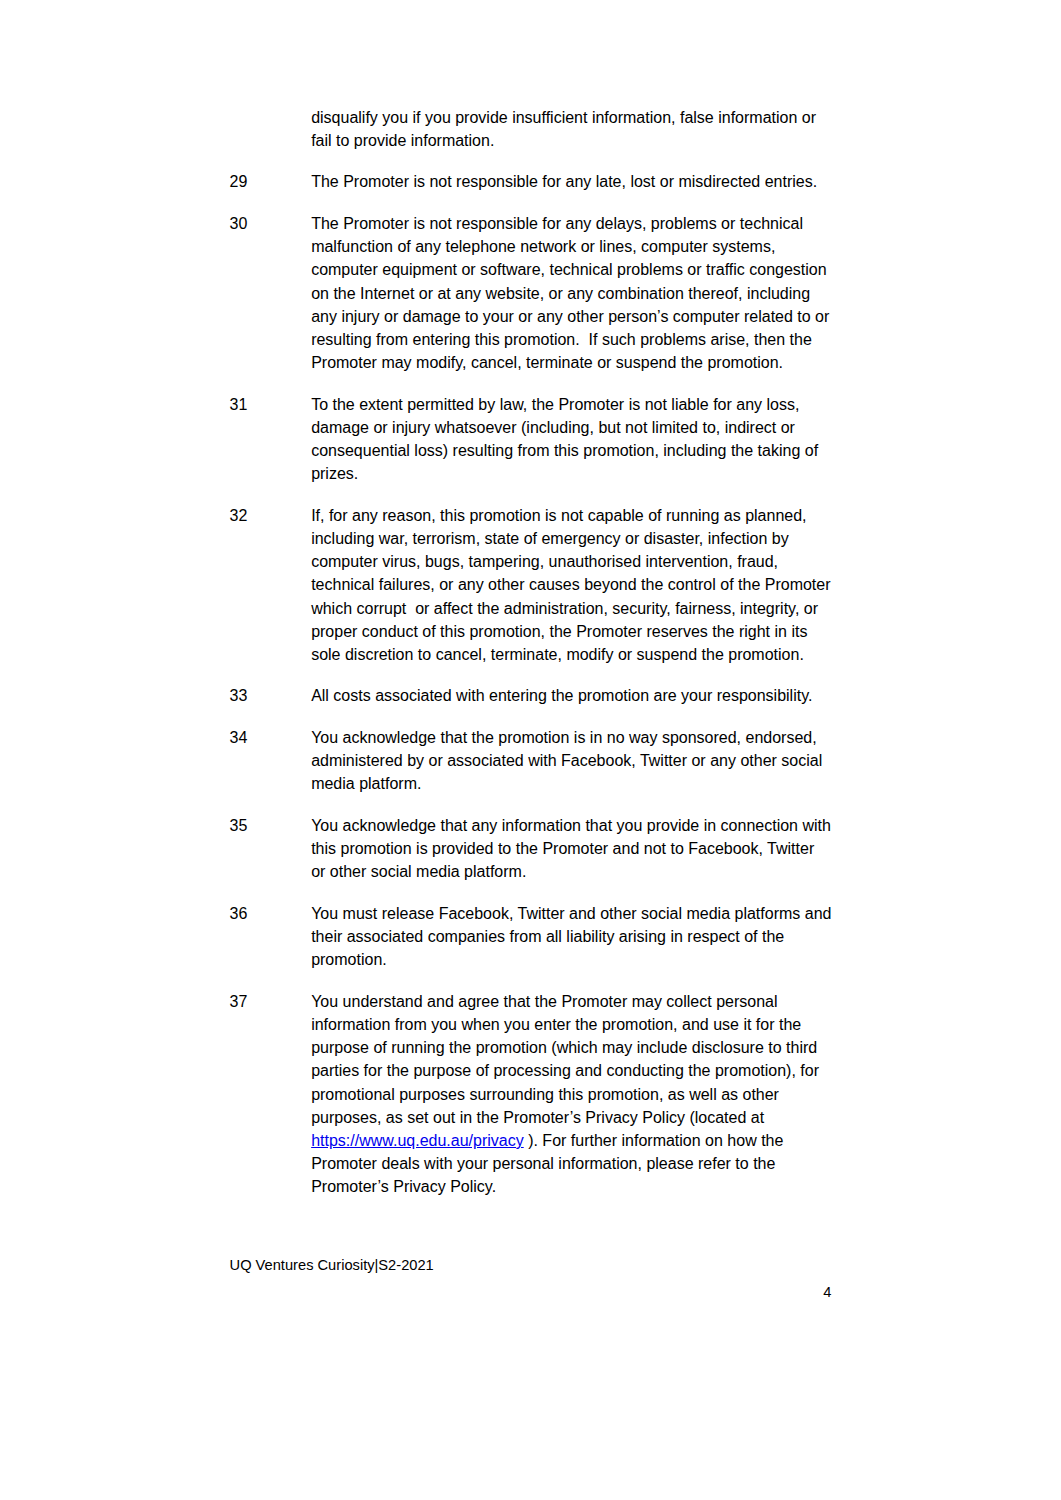disqualify you if you provide insufficient information, false information or fail to provide information.
29 The Promoter is not responsible for any late, lost or misdirected entries.
30 The Promoter is not responsible for any delays, problems or technical malfunction of any telephone network or lines, computer systems, computer equipment or software, technical problems or traffic congestion on the Internet or at any website, or any combination thereof, including any injury or damage to your or any other person’s computer related to or resulting from entering this promotion. If such problems arise, then the Promoter may modify, cancel, terminate or suspend the promotion.
31 To the extent permitted by law, the Promoter is not liable for any loss, damage or injury whatsoever (including, but not limited to, indirect or consequential loss) resulting from this promotion, including the taking of prizes.
32 If, for any reason, this promotion is not capable of running as planned, including war, terrorism, state of emergency or disaster, infection by computer virus, bugs, tampering, unauthorised intervention, fraud, technical failures, or any other causes beyond the control of the Promoter which corrupt or affect the administration, security, fairness, integrity, or proper conduct of this promotion, the Promoter reserves the right in its sole discretion to cancel, terminate, modify or suspend the promotion.
33 All costs associated with entering the promotion are your responsibility.
34 You acknowledge that the promotion is in no way sponsored, endorsed, administered by or associated with Facebook, Twitter or any other social media platform.
35 You acknowledge that any information that you provide in connection with this promotion is provided to the Promoter and not to Facebook, Twitter or other social media platform.
36 You must release Facebook, Twitter and other social media platforms and their associated companies from all liability arising in respect of the promotion.
37 You understand and agree that the Promoter may collect personal information from you when you enter the promotion, and use it for the purpose of running the promotion (which may include disclosure to third parties for the purpose of processing and conducting the promotion), for promotional purposes surrounding this promotion, as well as other purposes, as set out in the Promoter’s Privacy Policy (located at https://www.uq.edu.au/privacy ). For further information on how the Promoter deals with your personal information, please refer to the Promoter’s Privacy Policy.
UQ Ventures Curiosity|S2-2021
4